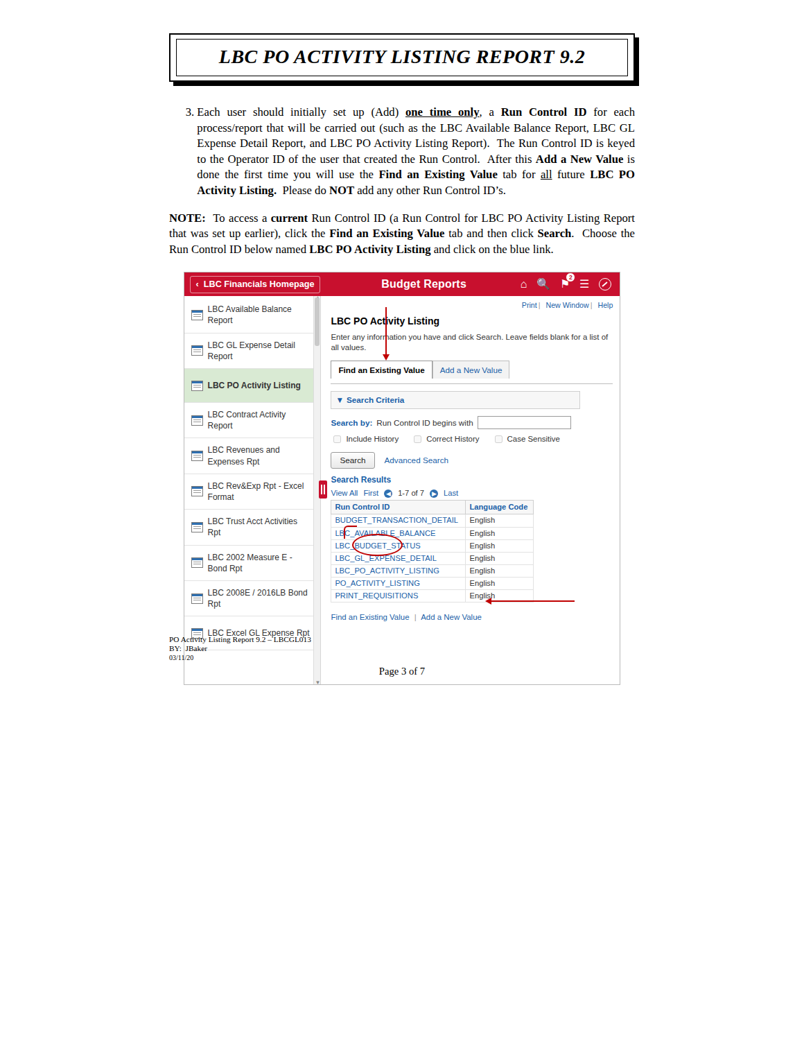LBC PO ACTIVITY LISTING REPORT 9.2
Each user should initially set up (Add) one time only, a Run Control ID for each process/report that will be carried out (such as the LBC Available Balance Report, LBC GL Expense Detail Report, and LBC PO Activity Listing Report). The Run Control ID is keyed to the Operator ID of the user that created the Run Control. After this Add a New Value is done the first time you will use the Find an Existing Value tab for all future LBC PO Activity Listing. Please do NOT add any other Run Control ID’s.
NOTE: To access a current Run Control ID (a Run Control for LBC PO Activity Listing Report that was set up earlier), click the Find an Existing Value tab and then click Search. Choose the Run Control ID below named LBC PO Activity Listing and click on the blue link.
‹ LBC Financials Homepage
Budget Reports
⌂ 🔍 ⚑2 ☰
▲
▼
LBC Available Balance Report
LBC GL Expense Detail Report
LBC PO Activity Listing
LBC Contract Activity Report
LBC Revenues and Expenses Rpt
LBC Rev&Exp Rpt - Excel Format
LBC Trust Acct Activities Rpt
LBC 2002 Measure E - Bond Rpt
LBC 2008E / 2016LB Bond Rpt
LBC Excel GL Expense Rpt
Print|New Window|Help
LBC PO Activity Listing
Enter any information you have and click Search. Leave fields blank for a list of all values.
Find an Existing Value
Add a New Value
▼Search Criteria
Search by: Run Control ID begins with
Include History Correct History Case Sensitive
Search Advanced Search
Search Results
View All First ◀ 1-7 of 7 ▶ Last
| Run Control ID | Language Code |
| --- | --- |
| BUDGET_TRANSACTION_DETAIL | English |
| LBC_AVAILABLE_BALANCE | English |
| LBC_BUDGET_STATUS | English |
| LBC_GL_EXPENSE_DETAIL | English |
| LBC_PO_ACTIVITY_LISTING | English |
| PO_ACTIVITY_LISTING | English |
| PRINT_REQUISITIONS | English |
Find an Existing Value | Add a New Value
PO Activity Listing Report 9.2 – LBCGL013
BY: JBaker
03/11/20
Page 3 of 7